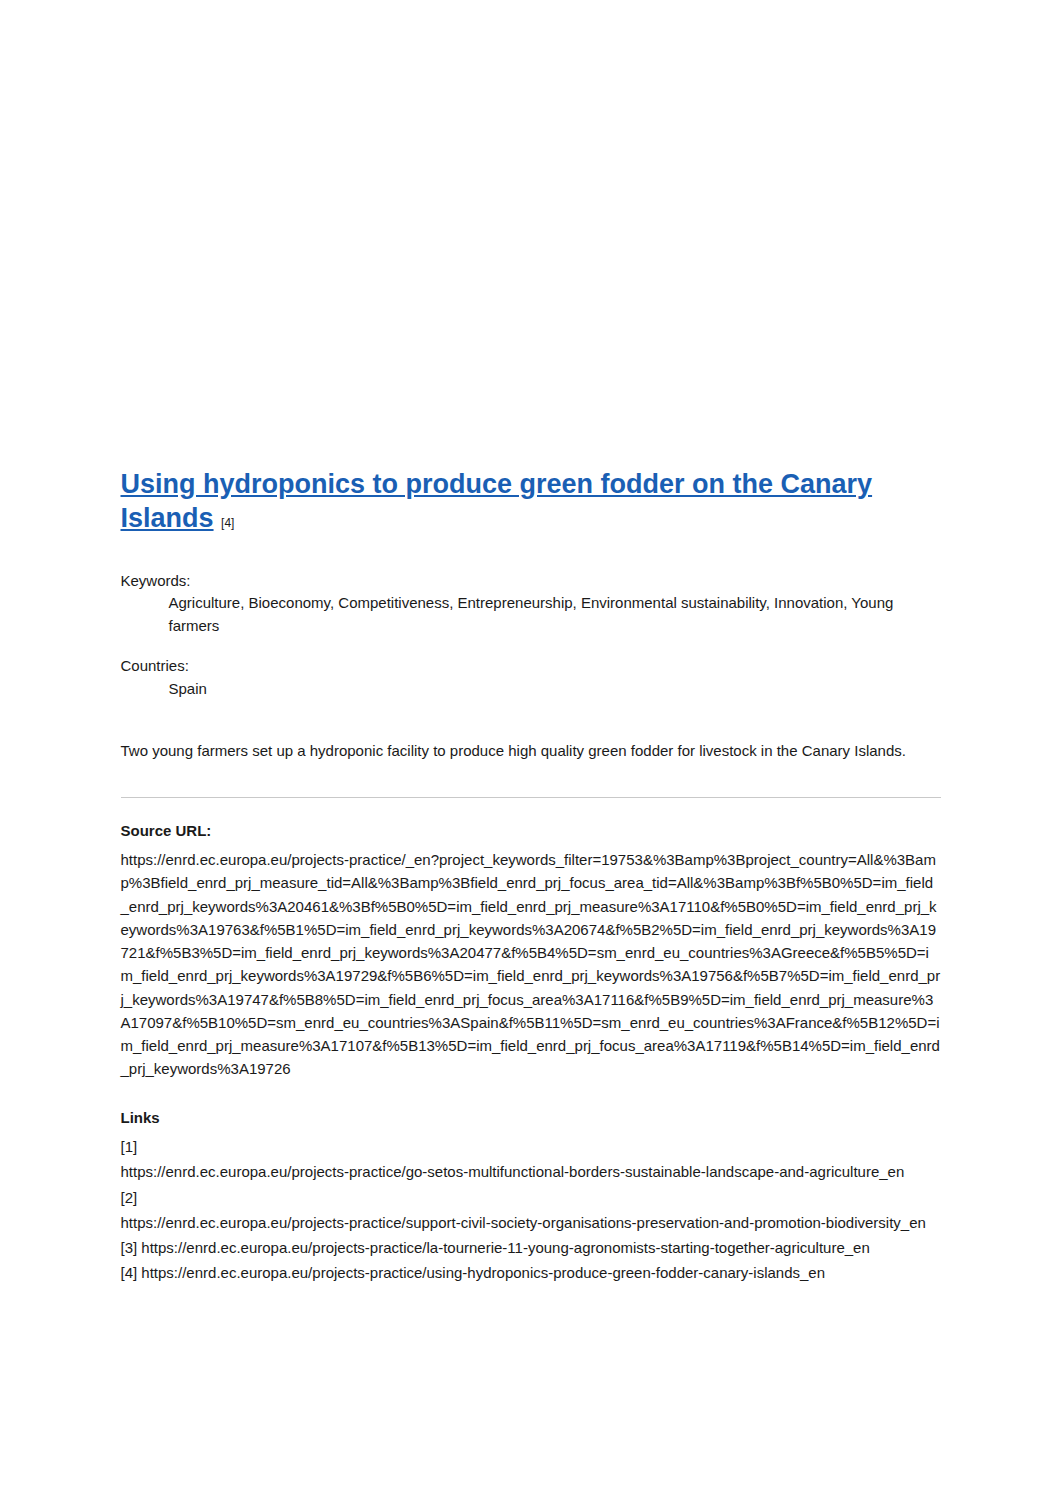Using hydroponics to produce green fodder on the Canary Islands [4]
Keywords:
Agriculture, Bioeconomy, Competitiveness, Entrepreneurship, Environmental sustainability, Innovation, Young farmers
Countries:
Spain
Two young farmers set up a hydroponic facility to produce high quality green fodder for livestock in the Canary Islands.
Source URL:
https://enrd.ec.europa.eu/projects-practice/_en?project_keywords_filter=19753&%3Bamp%3Bproject_country=All&%3Bamp%3Bfield_enrd_prj_measure_tid=All&%3Bamp%3Bfield_enrd_prj_focus_area_tid=All&%3Bamp%3Bf%5B0%5D=im_field_enrd_prj_keywords%3A20461&%3Bf%5B0%5D=im_field_enrd_prj_measure%3A17110&f%5B0%5D=im_field_enrd_prj_keywords%3A19763&f%5B1%5D=im_field_enrd_prj_keywords%3A20674&f%5B2%5D=im_field_enrd_prj_keywords%3A19721&f%5B3%5D=im_field_enrd_prj_keywords%3A20477&f%5B4%5D=sm_enrd_eu_countries%3AGreece&f%5B5%5D=im_field_enrd_prj_keywords%3A19729&f%5B6%5D=im_field_enrd_prj_keywords%3A19756&f%5B7%5D=im_field_enrd_prj_keywords%3A19747&f%5B8%5D=im_field_enrd_prj_focus_area%3A17116&f%5B9%5D=im_field_enrd_prj_measure%3A17097&f%5B10%5D=sm_enrd_eu_countries%3ASpain&f%5B11%5D=sm_enrd_eu_countries%3AFrance&f%5B12%5D=im_field_enrd_prj_measure%3A17107&f%5B13%5D=im_field_enrd_prj_focus_area%3A17119&f%5B14%5D=im_field_enrd_prj_keywords%3A19726
Links
[1]
https://enrd.ec.europa.eu/projects-practice/go-setos-multifunctional-borders-sustainable-landscape-and-agriculture_en
[2]
https://enrd.ec.europa.eu/projects-practice/support-civil-society-organisations-preservation-and-promotion-biodiversity_en
[3] https://enrd.ec.europa.eu/projects-practice/la-tournerie-11-young-agronomists-starting-together-agriculture_en
[4] https://enrd.ec.europa.eu/projects-practice/using-hydroponics-produce-green-fodder-canary-islands_en